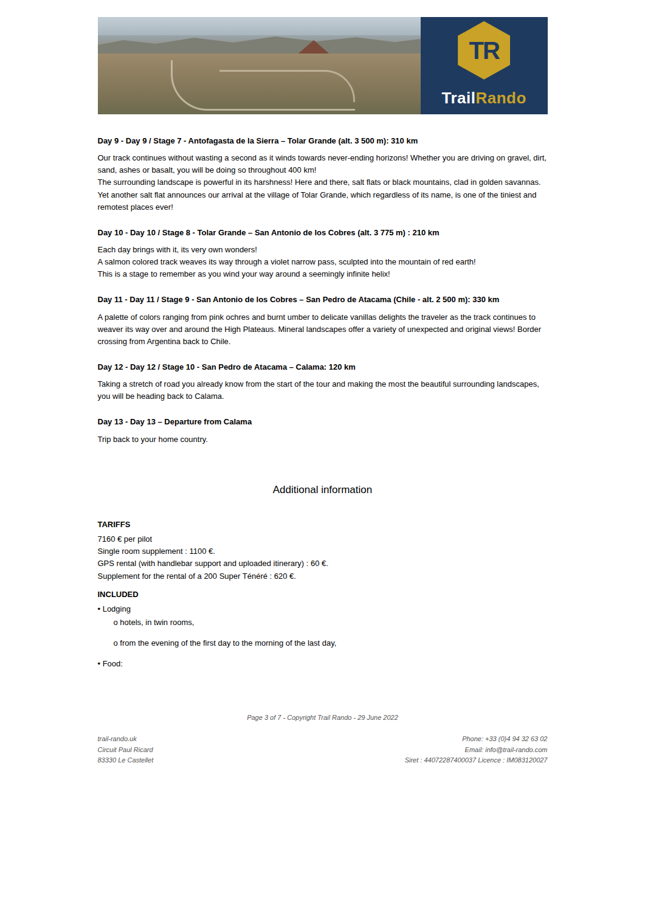TR
TrailRando
Day 9 - Day 9 / Stage 7 - Antofagasta de la Sierra – Tolar Grande (alt. 3 500 m): 310 km
Our track continues without wasting a second as it winds towards never-ending horizons! Whether you are driving on gravel, dirt, sand, ashes or basalt, you will be doing so throughout 400 km!
The surrounding landscape is powerful in its harshness! Here and there, salt flats or black mountains, clad in golden savannas. Yet another salt flat announces our arrival at the village of Tolar Grande, which regardless of its name, is one of the tiniest and remotest places ever!
Day 10 - Day 10 / Stage 8 - Tolar Grande – San Antonio de los Cobres (alt. 3 775 m) : 210 km
Each day brings with it, its very own wonders!
A salmon colored track weaves its way through a violet narrow pass, sculpted into the mountain of red earth!
This is a stage to remember as you wind your way around a seemingly infinite helix!
Day 11 - Day 11 / Stage 9 - San Antonio de los Cobres – San Pedro de Atacama (Chile - alt. 2 500 m): 330 km
A palette of colors ranging from pink ochres and burnt umber to delicate vanillas delights the traveler as the track continues to weaver its way over and around the High Plateaus. Mineral landscapes offer a variety of unexpected and original views! Border crossing from Argentina back to Chile.
Day 12 - Day 12 / Stage 10 - San Pedro de Atacama – Calama: 120 km
Taking a stretch of road you already know from the start of the tour and making the most the beautiful surrounding landscapes, you will be heading back to Calama.
Day 13 - Day 13 – Departure from Calama
Trip back to your home country.
Additional information
TARIFFS
7160 € per pilot
Single room supplement : 1100 €.
GPS rental (with handlebar support and uploaded itinerary) : 60 €.
Supplement for the rental of a 200 Super Ténéré : 620 €.
INCLUDED
• Lodging
o hotels, in twin rooms,
o from the evening of the first day to the morning of the last day,
• Food:
Page 3 of 7 - Copyright Trail Rando - 29 June 2022
trail-rando.uk
Circuit Paul Ricard
83330 Le Castellet
Phone: +33 (0)4 94 32 63 02
Email: info@trail-rando.com
Siret : 44072287400037 Licence : IM083120027